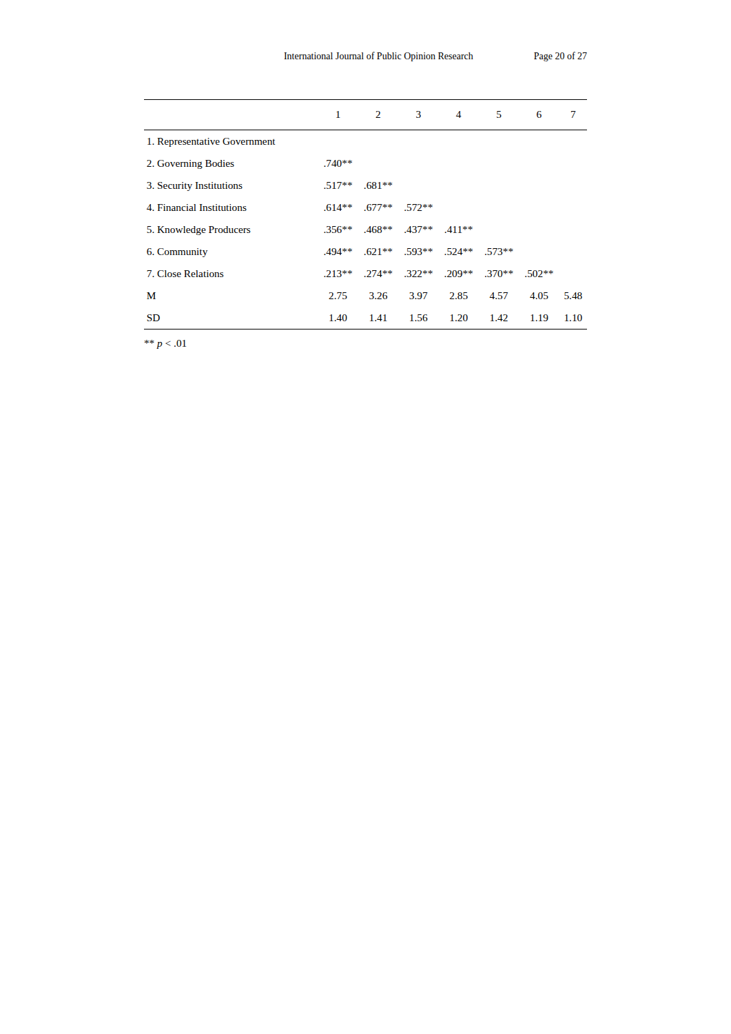International Journal of Public Opinion Research
Page 20 of 27
| | 1 | 2 | 3 | 4 | 5 | 6 | 7 |
| --- | --- | --- | --- | --- | --- | --- | --- |
| 1. Representative Government | | | | | | | |
| 2. Governing Bodies | .740** | | | | | | |
| 3. Security Institutions | .517** | .681** | | | | | |
| 4. Financial Institutions | .614** | .677** | .572** | | | | |
| 5. Knowledge Producers | .356** | .468** | .437** | .411** | | | |
| 6. Community | .494** | .621** | .593** | .524** | .573** | | |
| 7. Close Relations | .213** | .274** | .322** | .209** | .370** | .502** | |
| M | 2.75 | 3.26 | 3.97 | 2.85 | 4.57 | 4.05 | 5.48 |
| SD | 1.40 | 1.41 | 1.56 | 1.20 | 1.42 | 1.19 | 1.10 |
** p < .01